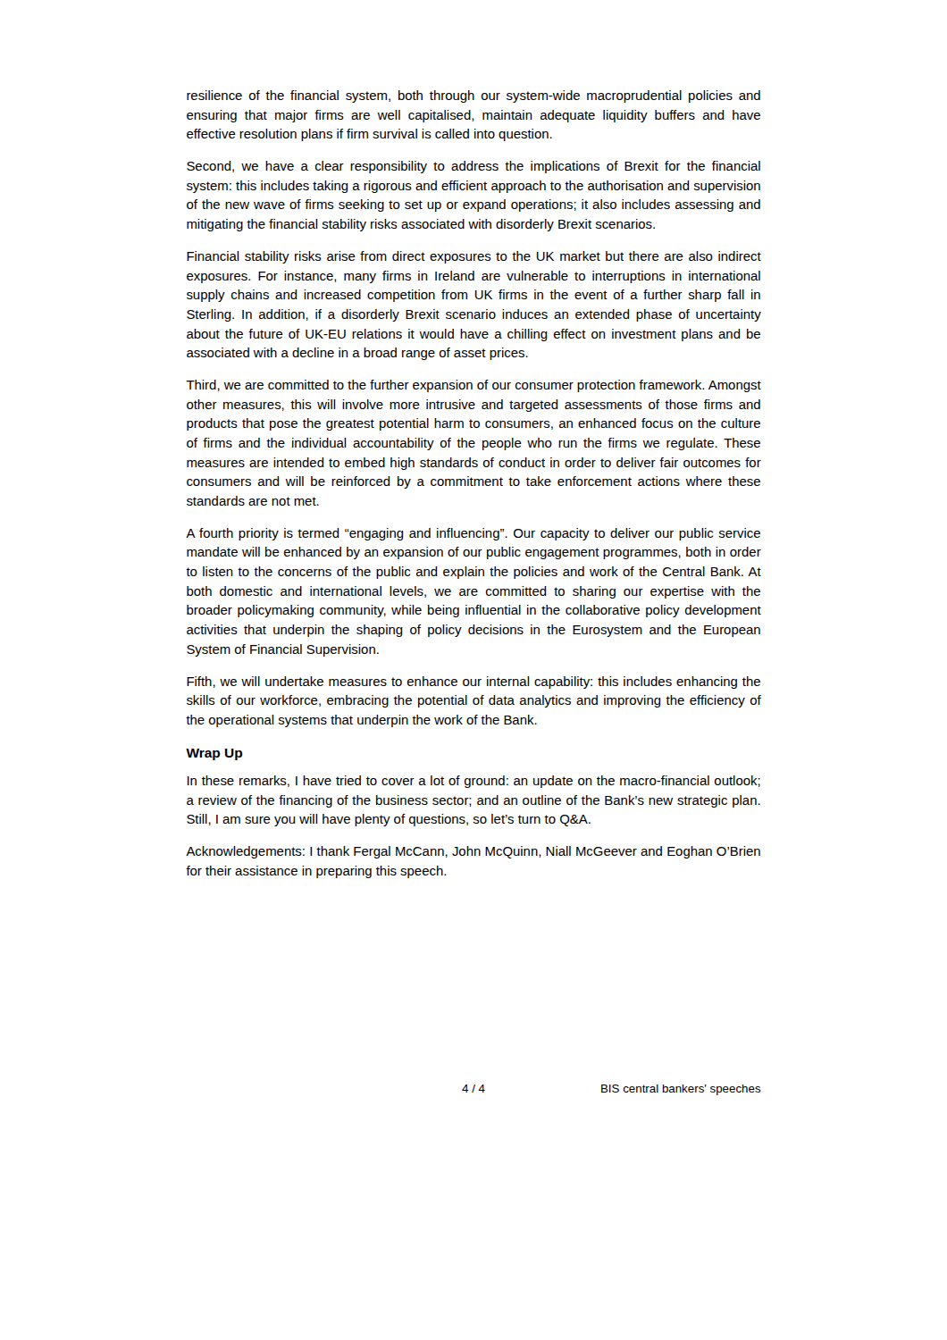resilience of the financial system, both through our system-wide macroprudential policies and ensuring that major firms are well capitalised, maintain adequate liquidity buffers and have effective resolution plans if firm survival is called into question.
Second, we have a clear responsibility to address the implications of Brexit for the financial system: this includes taking a rigorous and efficient approach to the authorisation and supervision of the new wave of firms seeking to set up or expand operations; it also includes assessing and mitigating the financial stability risks associated with disorderly Brexit scenarios.
Financial stability risks arise from direct exposures to the UK market but there are also indirect exposures. For instance, many firms in Ireland are vulnerable to interruptions in international supply chains and increased competition from UK firms in the event of a further sharp fall in Sterling. In addition, if a disorderly Brexit scenario induces an extended phase of uncertainty about the future of UK-EU relations it would have a chilling effect on investment plans and be associated with a decline in a broad range of asset prices.
Third, we are committed to the further expansion of our consumer protection framework. Amongst other measures, this will involve more intrusive and targeted assessments of those firms and products that pose the greatest potential harm to consumers, an enhanced focus on the culture of firms and the individual accountability of the people who run the firms we regulate. These measures are intended to embed high standards of conduct in order to deliver fair outcomes for consumers and will be reinforced by a commitment to take enforcement actions where these standards are not met.
A fourth priority is termed “engaging and influencing”. Our capacity to deliver our public service mandate will be enhanced by an expansion of our public engagement programmes, both in order to listen to the concerns of the public and explain the policies and work of the Central Bank. At both domestic and international levels, we are committed to sharing our expertise with the broader policymaking community, while being influential in the collaborative policy development activities that underpin the shaping of policy decisions in the Eurosystem and the European System of Financial Supervision.
Fifth, we will undertake measures to enhance our internal capability: this includes enhancing the skills of our workforce, embracing the potential of data analytics and improving the efficiency of the operational systems that underpin the work of the Bank.
Wrap Up
In these remarks, I have tried to cover a lot of ground: an update on the macro-financial outlook; a review of the financing of the business sector; and an outline of the Bank’s new strategic plan. Still, I am sure you will have plenty of questions, so let’s turn to Q&A.
Acknowledgements: I thank Fergal McCann, John McQuinn, Niall McGeever and Eoghan O’Brien for their assistance in preparing this speech.
4 / 4 BIS central bankers' speeches